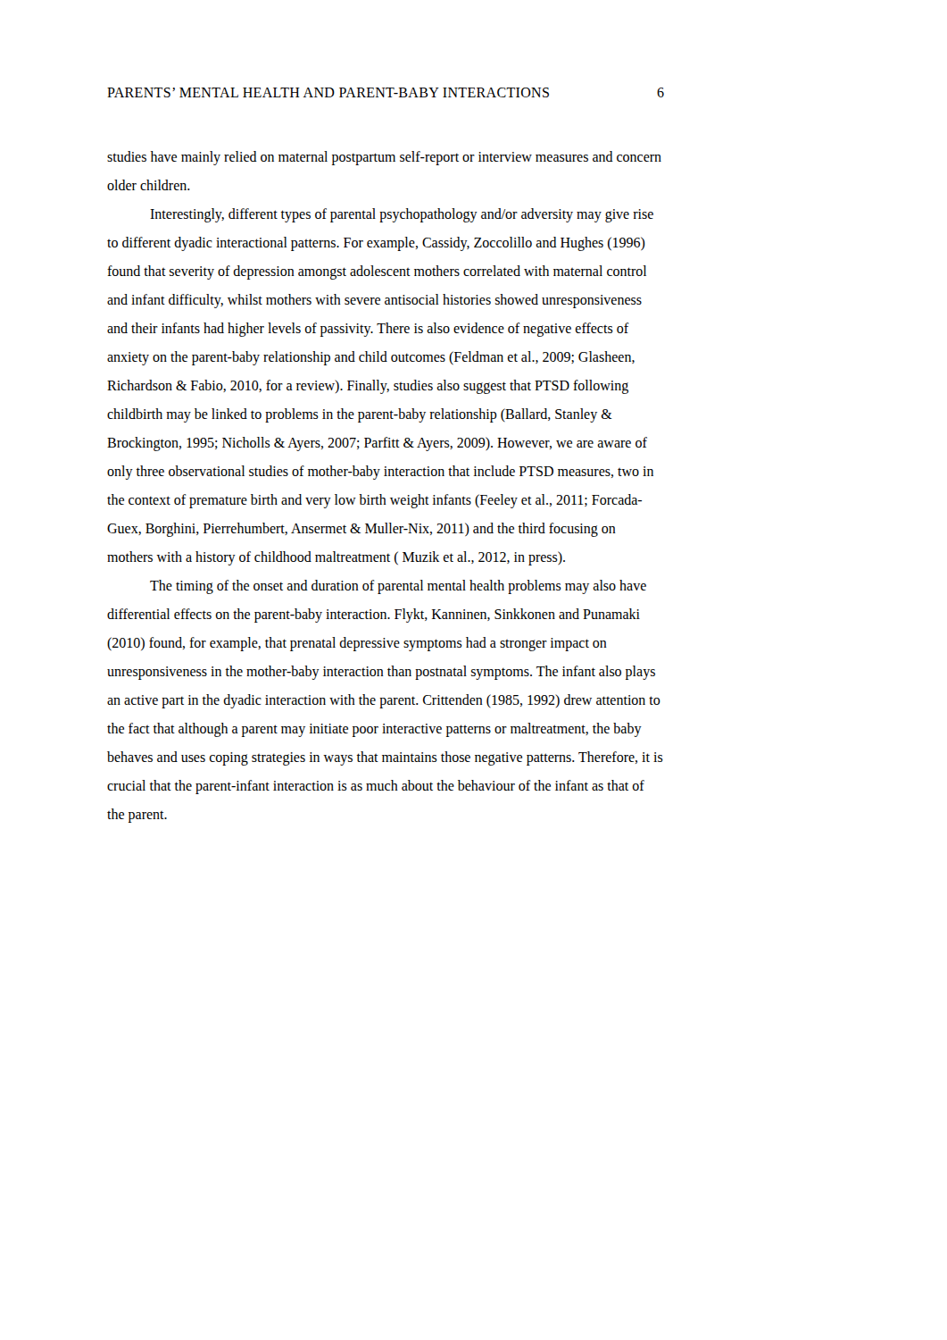PARENTS’ MENTAL HEALTH AND PARENT-BABY INTERACTIONS 6
studies have mainly relied on maternal postpartum self-report or interview measures and concern older children.
Interestingly, different types of parental psychopathology and/or adversity may give rise to different dyadic interactional patterns. For example, Cassidy, Zoccolillo and Hughes (1996) found that severity of depression amongst adolescent mothers correlated with maternal control and infant difficulty, whilst mothers with severe antisocial histories showed unresponsiveness and their infants had higher levels of passivity. There is also evidence of negative effects of anxiety on the parent-baby relationship and child outcomes (Feldman et al., 2009; Glasheen, Richardson & Fabio, 2010, for a review). Finally, studies also suggest that PTSD following childbirth may be linked to problems in the parent-baby relationship (Ballard, Stanley & Brockington, 1995; Nicholls & Ayers, 2007; Parfitt & Ayers, 2009). However, we are aware of only three observational studies of mother-baby interaction that include PTSD measures, two in the context of premature birth and very low birth weight infants (Feeley et al., 2011; Forcada-Guex, Borghini, Pierrehumbert, Ansermet & Muller-Nix, 2011) and the third focusing on mothers with a history of childhood maltreatment ( Muzik et al., 2012, in press).
The timing of the onset and duration of parental mental health problems may also have differential effects on the parent-baby interaction. Flykt, Kanninen, Sinkkonen and Punamaki (2010) found, for example, that prenatal depressive symptoms had a stronger impact on unresponsiveness in the mother-baby interaction than postnatal symptoms. The infant also plays an active part in the dyadic interaction with the parent. Crittenden (1985, 1992) drew attention to the fact that although a parent may initiate poor interactive patterns or maltreatment, the baby behaves and uses coping strategies in ways that maintains those negative patterns. Therefore, it is crucial that the parent-infant interaction is as much about the behaviour of the infant as that of the parent.